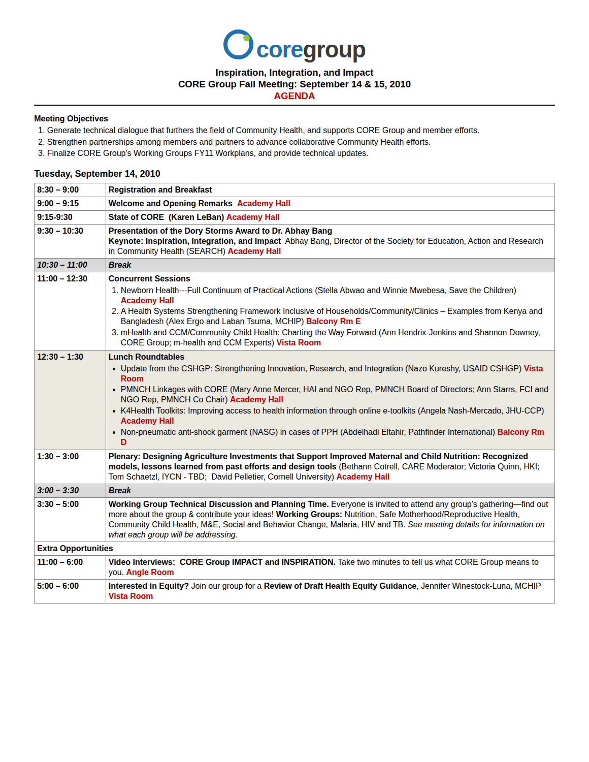core group
Inspiration, Integration, and Impact
CORE Group Fall Meeting: September 14 & 15, 2010
AGENDA
Meeting Objectives
Generate technical dialogue that furthers the field of Community Health, and supports CORE Group and member efforts.
Strengthen partnerships among members and partners to advance collaborative Community Health efforts.
Finalize CORE Group's Working Groups FY11 Workplans, and provide technical updates.
Tuesday, September 14, 2010
| 8:30 – 9:00 | Registration and Breakfast |
| 9:00 – 9:15 | Welcome and Opening Remarks Academy Hall |
| 9:15-9:30 | State of CORE (Karen LeBan) Academy Hall |
| 9:30 – 10:30 | Presentation of the Dory Storms Award to Dr. Abhay Bang Keynote: Inspiration, Integration, and Impact Abhay Bang, Director of the Society for Education, Action and Research in Community Health (SEARCH) Academy Hall |
| 10:30 – 11:00 | Break |
| 11:00 – 12:30 | Concurrent Sessions Newborn Health---Full Continuum of Practical Actions (Stella Abwao and Winnie Mwebesa, Save the Children) Academy Hall A Health Systems Strengthening Framework Inclusive of Households/Community/Clinics – Examples from Kenya and Bangladesh (Alex Ergo and Laban Tsuma, MCHIP) Balcony Rm E mHealth and CCM/Community Child Health: Charting the Way Forward (Ann Hendrix-Jenkins and Shannon Downey, CORE Group; m-health and CCM Experts) Vista Room |
| 12:30 – 1:30 | Lunch Roundtables Update from the CSHGP: Strengthening Innovation, Research, and Integration (Nazo Kureshy, USAID CSHGP) Vista Room PMNCH Linkages with CORE (Mary Anne Mercer, HAI and NGO Rep, PMNCH Board of Directors; Ann Starrs, FCI and NGO Rep, PMNCH Co Chair) Academy Hall K4Health Toolkits: Improving access to health information through online e-toolkits (Angela Nash-Mercado, JHU-CCP) Academy Hall Non-pneumatic anti-shock garment (NASG) in cases of PPH (Abdelhadi Eltahir, Pathfinder International) Balcony Rm D |
| 1:30 – 3:00 | Plenary: Designing Agriculture Investments that Support Improved Maternal and Child Nutrition: Recognized models, lessons learned from past efforts and design tools (Bethann Cotrell, CARE Moderator; Victoria Quinn, HKI; Tom Schaetzl, IYCN - TBD; David Pelletier, Cornell University) Academy Hall |
| 3:00 – 3:30 | Break |
| 3:30 – 5:00 | Working Group Technical Discussion and Planning Time. Everyone is invited to attend any group's gathering—find out more about the group & contribute your ideas! Working Groups: Nutrition, Safe Motherhood/Reproductive Health, Community Child Health, M&E, Social and Behavior Change, Malaria, HIV and TB. See meeting details for information on what each group will be addressing. |
| Extra Opportunities |
| 11:00 – 6:00 | Video Interviews: CORE Group IMPACT and INSPIRATION. Take two minutes to tell us what CORE Group means to you. Angle Room |
| 5:00 – 6:00 | Interested in Equity? Join our group for a Review of Draft Health Equity Guidance , Jennifer Winestock-Luna, MCHIP Vista Room |